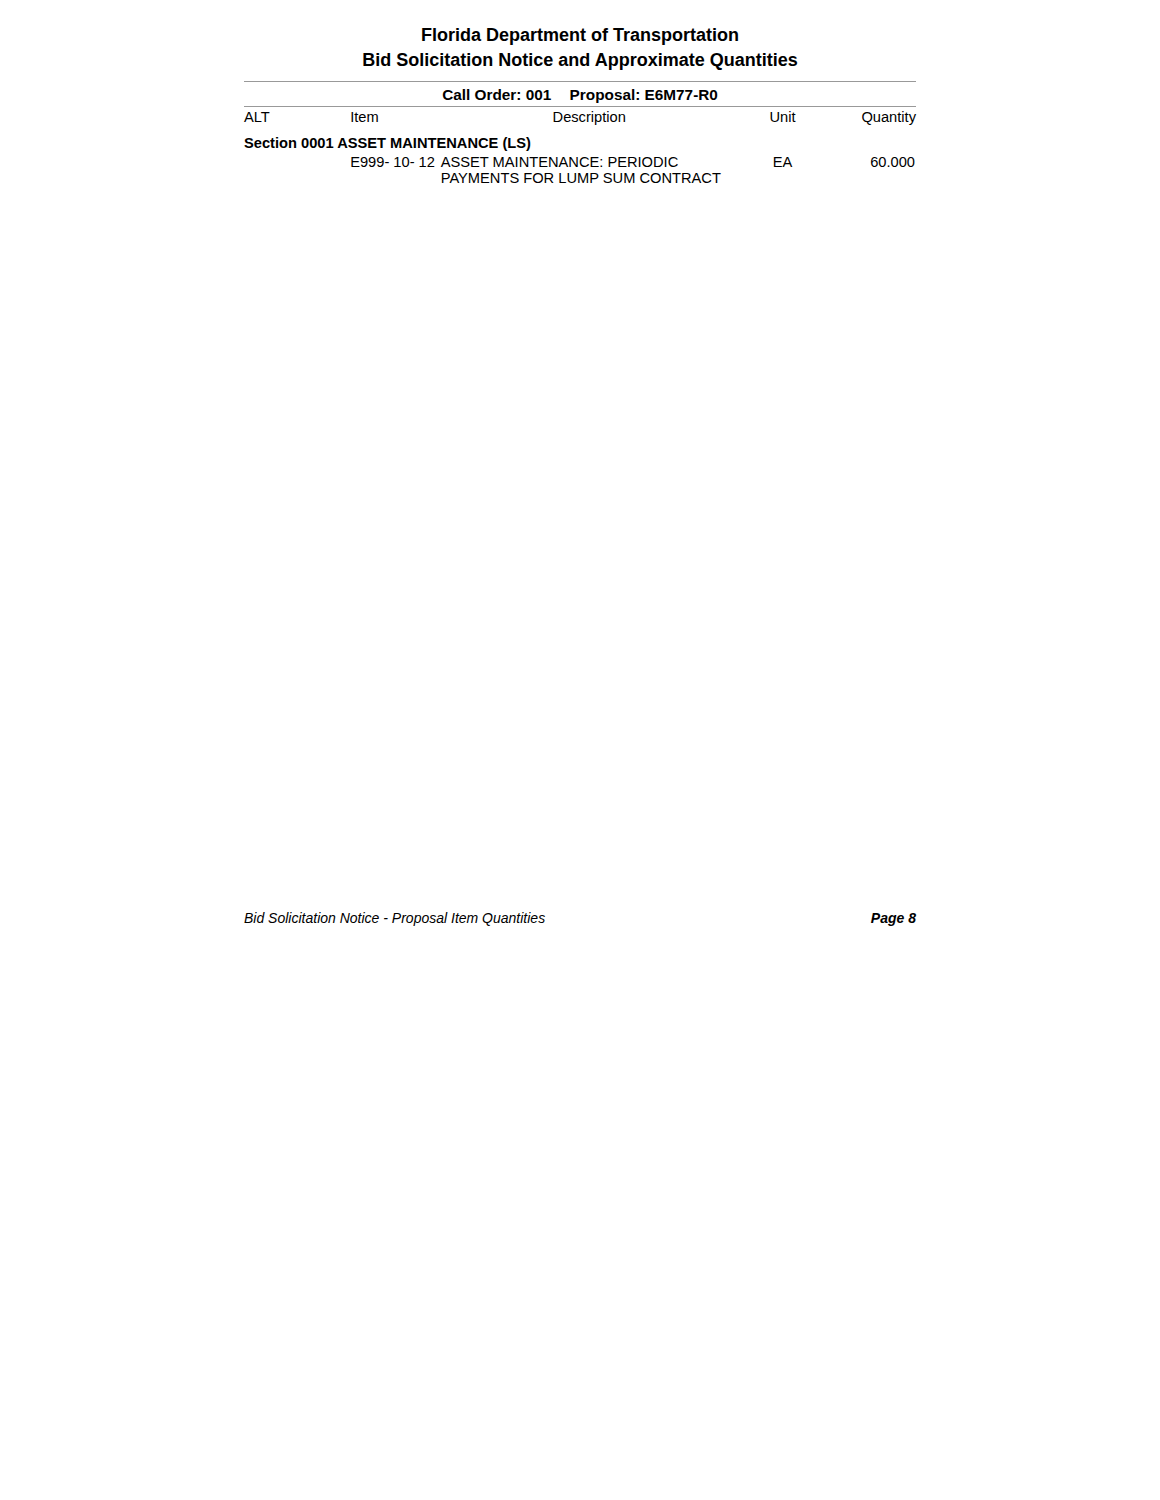Florida Department of Transportation
Bid Solicitation Notice and Approximate Quantities
Call Order: 001 Proposal: E6M77-R0
| ALT | Item | Description | Unit | Quantity |
| --- | --- | --- | --- | --- |
| Section 0001 ASSET MAINTENANCE (LS) |
| | E999- 10- 12 | ASSET MAINTENANCE: PERIODIC PAYMENTS FOR LUMP SUM CONTRACT | EA | 60.000 |
Bid Solicitation Notice - Proposal Item Quantities Page 8